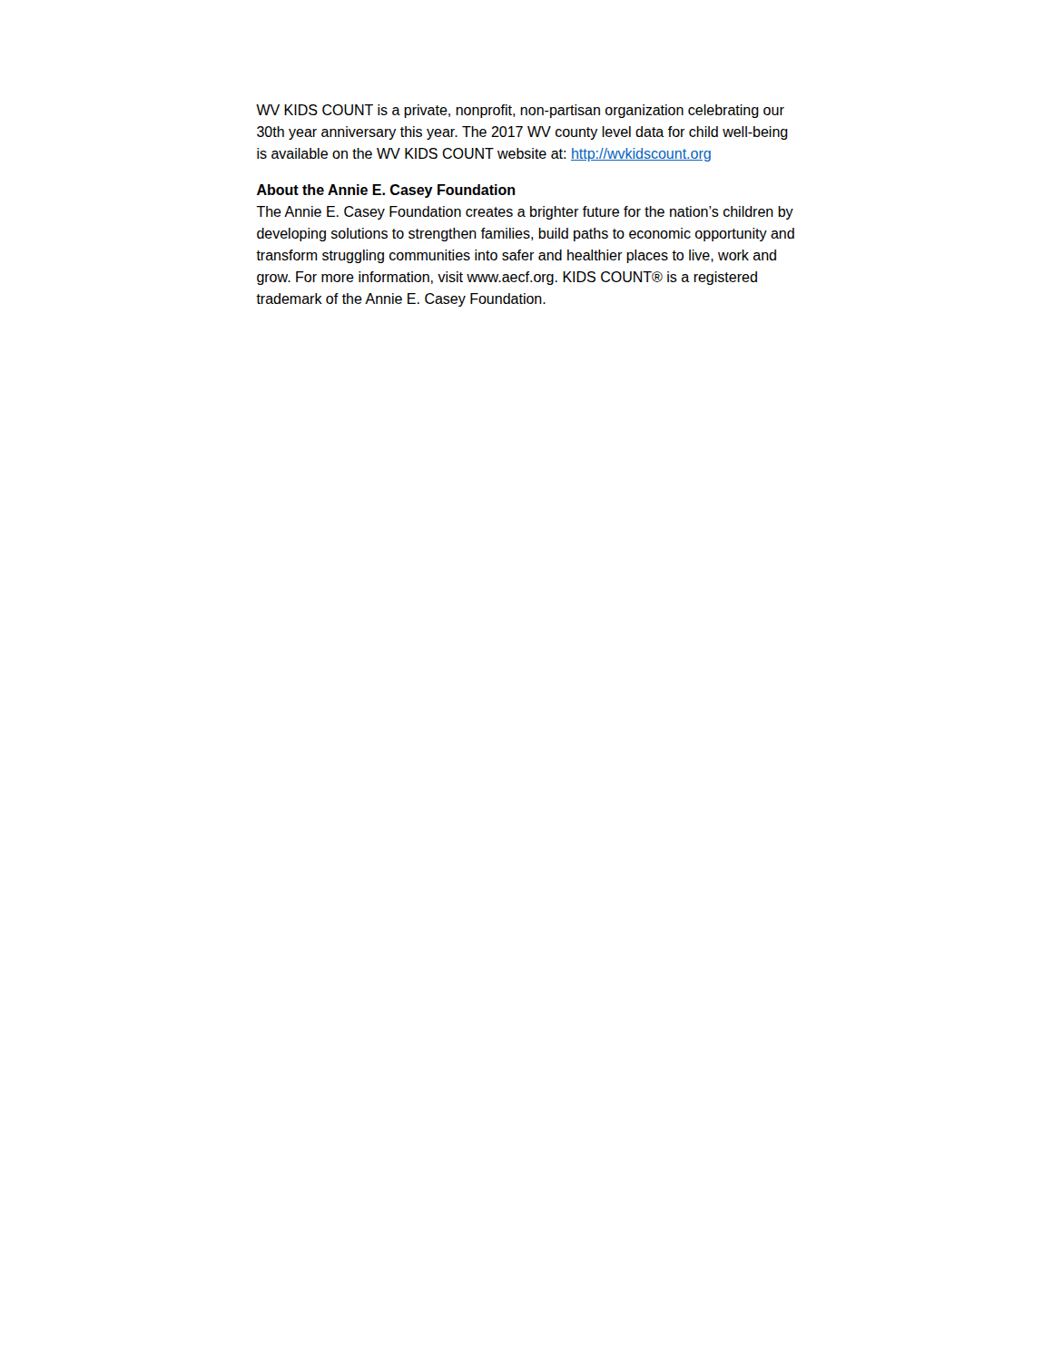WV KIDS COUNT is a private, nonprofit, non-partisan organization celebrating our 30th year anniversary this year. The 2017 WV county level data for child well-being is available on the WV KIDS COUNT website at: http://wvkidscount.org
About the Annie E. Casey Foundation
The Annie E. Casey Foundation creates a brighter future for the nation’s children by developing solutions to strengthen families, build paths to economic opportunity and transform struggling communities into safer and healthier places to live, work and grow. For more information, visit www.aecf.org. KIDS COUNT® is a registered trademark of the Annie E. Casey Foundation.